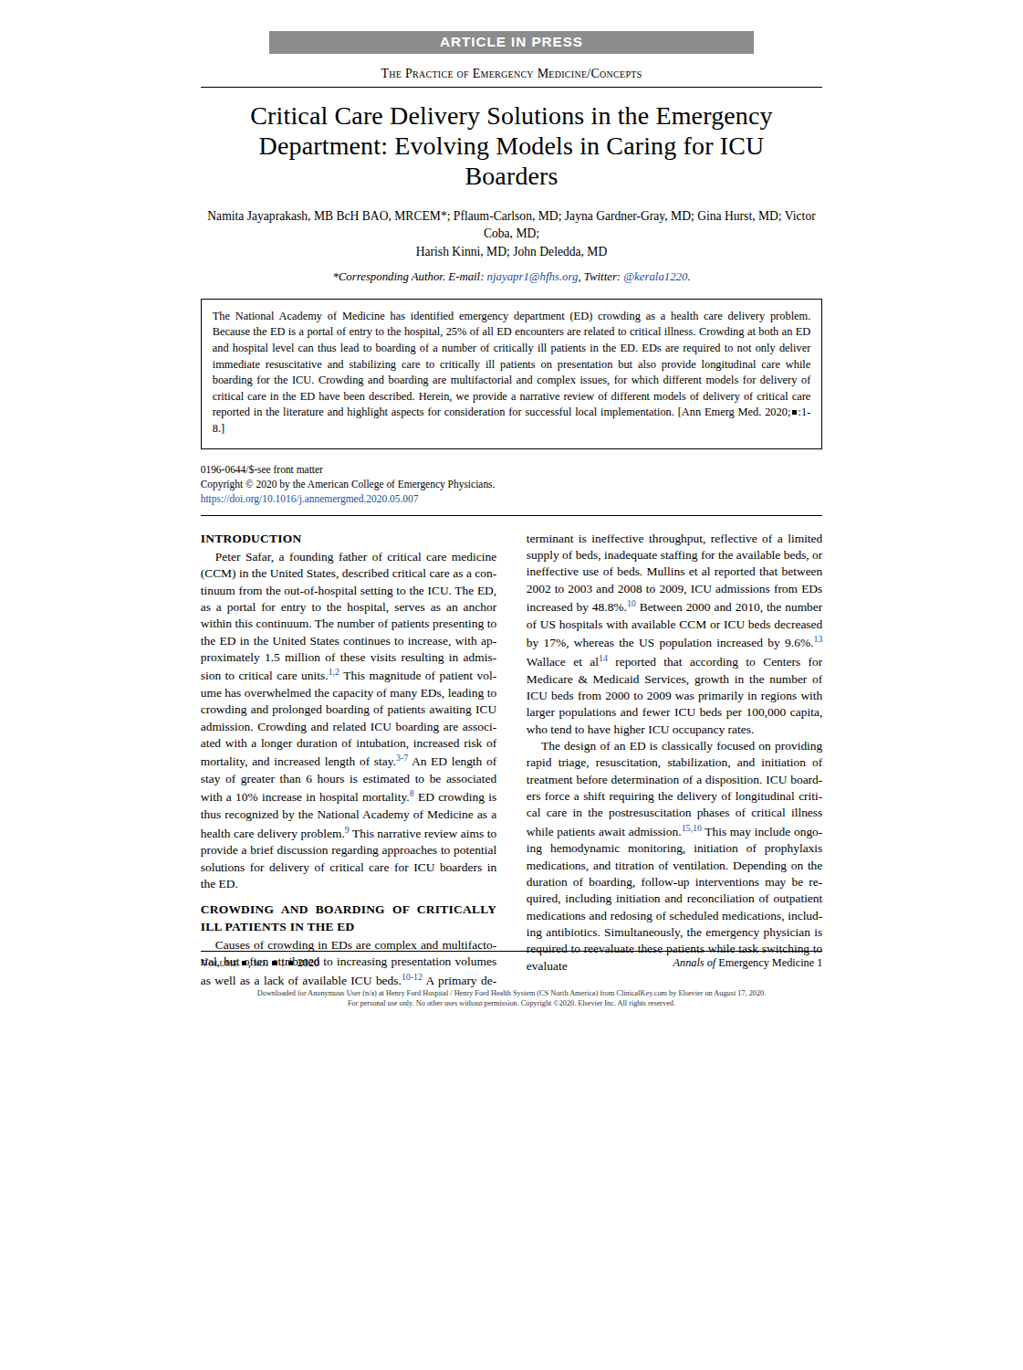ARTICLE IN PRESS
The Practice of Emergency Medicine/Concepts
Critical Care Delivery Solutions in the Emergency
Department: Evolving Models in Caring for ICU
Boarders
Namita Jayaprakash, MB BcH BAO, MRCEM*; Pflaum-Carlson, MD; Jayna Gardner-Gray, MD; Gina Hurst, MD; Victor Coba, MD;
Harish Kinni, MD; John Deledda, MD
*Corresponding Author. E-mail: njayapr1@hfhs.org, Twitter: @kerala1220.
The National Academy of Medicine has identified emergency department (ED) crowding as a health care delivery problem. Because the ED is a portal of entry to the hospital, 25% of all ED encounters are related to critical illness. Crowding at both an ED and hospital level can thus lead to boarding of a number of critically ill patients in the ED. EDs are required to not only deliver immediate resuscitative and stabilizing care to critically ill patients on presentation but also provide longitudinal care while boarding for the ICU. Crowding and boarding are multifactorial and complex issues, for which different models for delivery of critical care in the ED have been described. Herein, we provide a narrative review of different models of delivery of critical care reported in the literature and highlight aspects for consideration for successful local implementation. [Ann Emerg Med. 2020; :1-8.]
0196-0644/$-see front matter
Copyright © 2020 by the American College of Emergency Physicians.
https://doi.org/10.1016/j.annemergmed.2020.05.007
Introduction
Peter Safar, a founding father of critical care medicine (CCM) in the United States, described critical care as a continuum from the out-of-hospital setting to the ICU. The ED, as a portal for entry to the hospital, serves as an anchor within this continuum. The number of patients presenting to the ED in the United States continues to increase, with approximately 1.5 million of these visits resulting in admission to critical care units.1,2 This magnitude of patient volume has overwhelmed the capacity of many EDs, leading to crowding and prolonged boarding of patients awaiting ICU admission. Crowding and related ICU boarding are associated with a longer duration of intubation, increased risk of mortality, and increased length of stay.3-7 An ED length of stay of greater than 6 hours is estimated to be associated with a 10% increase in hospital mortality.8 ED crowding is thus recognized by the National Academy of Medicine as a health care delivery problem.9 This narrative review aims to provide a brief discussion regarding approaches to potential solutions for delivery of critical care for ICU boarders in the ED.
Crowding and Boarding of Critically Ill Patients in the ED
Causes of crowding in EDs are complex and multifactorial, but often attributed to increasing presentation volumes as well as a lack of available ICU beds.10-12 A primary determinant is ineffective throughput, reflective of a limited supply of beds, inadequate staffing for the available beds, or ineffective use of beds. Mullins et al reported that between 2002 to 2003 and 2008 to 2009, ICU admissions from EDs increased by 48.8%.10 Between 2000 and 2010, the number of US hospitals with available CCM or ICU beds decreased by 17%, whereas the US population increased by 9.6%.13 Wallace et al14 reported that according to Centers for Medicare & Medicaid Services, growth in the number of ICU beds from 2000 to 2009 was primarily in regions with larger populations and fewer ICU beds per 100,000 capita, who tend to have higher ICU occupancy rates.
The design of an ED is classically focused on providing rapid triage, resuscitation, stabilization, and initiation of treatment before determination of a disposition. ICU boarders force a shift requiring the delivery of longitudinal critical care in the postresuscitation phases of critical illness while patients await admission.15,16 This may include ongoing hemodynamic monitoring, initiation of prophylaxis medications, and titration of ventilation. Depending on the duration of boarding, follow-up interventions may be required, including initiation and reconciliation of outpatient medications and redosing of scheduled medications, including antibiotics. Simultaneously, the emergency physician is required to reevaluate these patients while task switching to evaluate
Volume , no. : 2020
Annals of Emergency Medicine 1
Downloaded for Anonymous User (n/a) at Henry Ford Hospital / Henry Ford Health System (CS North America) from ClinicalKey.com by Elsevier on August 17, 2020.
For personal use only. No other uses without permission. Copyright ©2020. Elsevier Inc. All rights reserved.